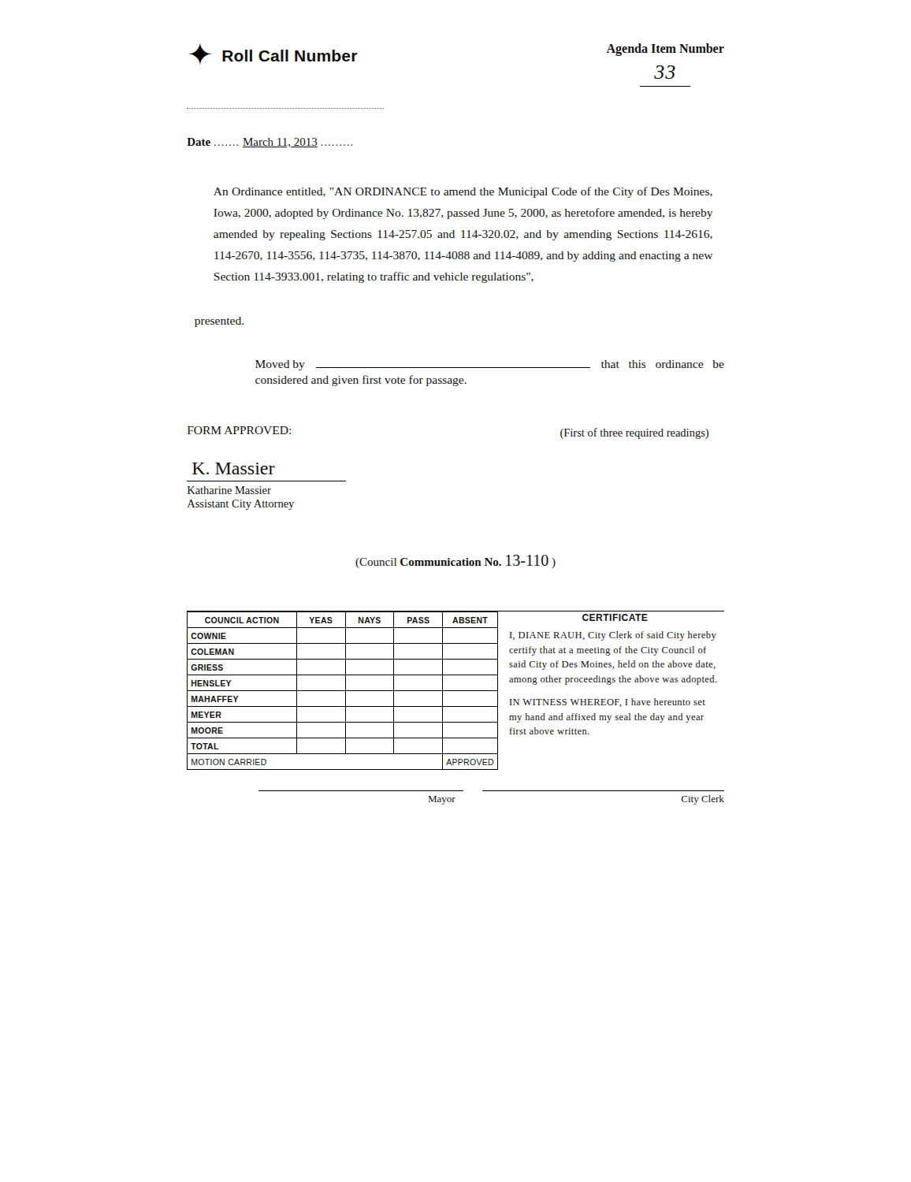✦
Roll Call Number
Agenda Item Number
33
Date ....... March 11, 2013 .........
An Ordinance entitled, "AN ORDINANCE to amend the Municipal Code of the City of Des Moines, Iowa, 2000, adopted by Ordinance No. 13,827, passed June 5, 2000, as heretofore amended, is hereby amended by repealing Sections 114-257.05 and 114-320.02, and by amending Sections 114-2616, 114-2670, 114-3556, 114-3735, 114-3870, 114-4088 and 114-4089, and by adding and enacting a new Section 114-3933.001, relating to traffic and vehicle regulations",
presented.
Moved by that this ordinance be
considered and given first vote for passage.
FORM APPROVED:
K. Massier
Katharine Massier
Assistant City Attorney
(First of three required readings)
(Council Communication No. 13-110 )
| COUNCIL ACTION | YEAS | NAYS | PASS | ABSENT | CERTIFICATE I, DIANE RAUH, City Clerk of said City hereby certify that at a meeting of the City Council of said City of Des Moines, held on the above date, among other proceedings the above was adopted. IN WITNESS WHEREOF, I have hereunto set my hand and affixed my seal the day and year first above written. |
| COWNIE | | | | |
| COLEMAN | | | | |
| GRIESS | | | | |
| HENSLEY | | | | |
| MAHAFFEY | | | | |
| MEYER | | | | |
| MOORE | | | | |
| TOTAL | | | | |
| MOTION CARRIED | APPROVED | |
Mayor
City Clerk